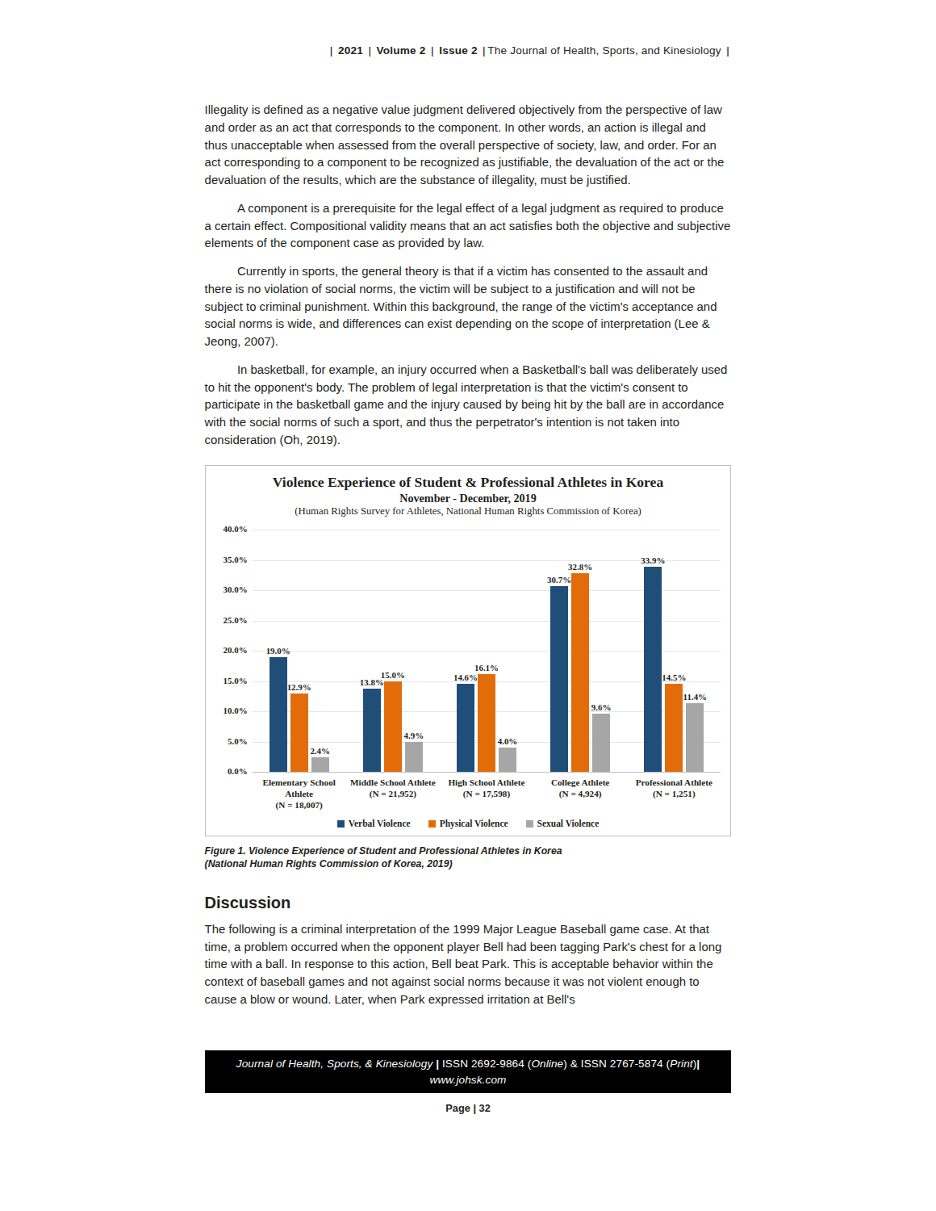| 2021 | Volume 2 | Issue 2 |The Journal of Health, Sports, and Kinesiology |
Illegality is defined as a negative value judgment delivered objectively from the perspective of law and order as an act that corresponds to the component. In other words, an action is illegal and thus unacceptable when assessed from the overall perspective of society, law, and order. For an act corresponding to a component to be recognized as justifiable, the devaluation of the act or the devaluation of the results, which are the substance of illegality, must be justified.
A component is a prerequisite for the legal effect of a legal judgment as required to produce a certain effect. Compositional validity means that an act satisfies both the objective and subjective elements of the component case as provided by law.
Currently in sports, the general theory is that if a victim has consented to the assault and there is no violation of social norms, the victim will be subject to a justification and will not be subject to criminal punishment. Within this background, the range of the victim's acceptance and social norms is wide, and differences can exist depending on the scope of interpretation (Lee & Jeong, 2007).
In basketball, for example, an injury occurred when a Basketball's ball was deliberately used to hit the opponent's body. The problem of legal interpretation is that the victim's consent to participate in the basketball game and the injury caused by being hit by the ball are in accordance with the social norms of such a sport, and thus the perpetrator's intention is not taken into consideration (Oh, 2019).
Violence Experience of Student & Professional Athletes in Korea
November - December, 2019
(Human Rights Survey for Athletes, National Human Rights Commission of Korea)
40.0% 35.0% 30.0% 25.0% 20.0% 15.0% 10.0% 5.0% 0.0%
19.0%
12.9%
2.4%
13.8%
15.0%
4.9%
14.6%
16.1%
4.0%
30.7%
32.8%
9.6%
33.9%
14.5%
11.4%
Elementary School Athlete
(N = 18,007)
Middle School Athlete
(N = 21,952)
High School Athlete
(N = 17,598)
College Athlete
(N = 4,924)
Professional Athlete
(N = 1,251)
Verbal Violence Physical Violence Sexual Violence
Figure 1. Violence Experience of Student and Professional Athletes in Korea
(National Human Rights Commission of Korea, 2019)
Discussion
The following is a criminal interpretation of the 1999 Major League Baseball game case. At that time, a problem occurred when the opponent player Bell had been tagging Park's chest for a long time with a ball. In response to this action, Bell beat Park. This is acceptable behavior within the context of baseball games and not against social norms because it was not violent enough to cause a blow or wound. Later, when Park expressed irritation at Bell's
Journal of Health, Sports, & Kinesiology | ISSN 2692-9864 (Online) & ISSN 2767-5874 (Print)| www.johsk.com
Page | 32